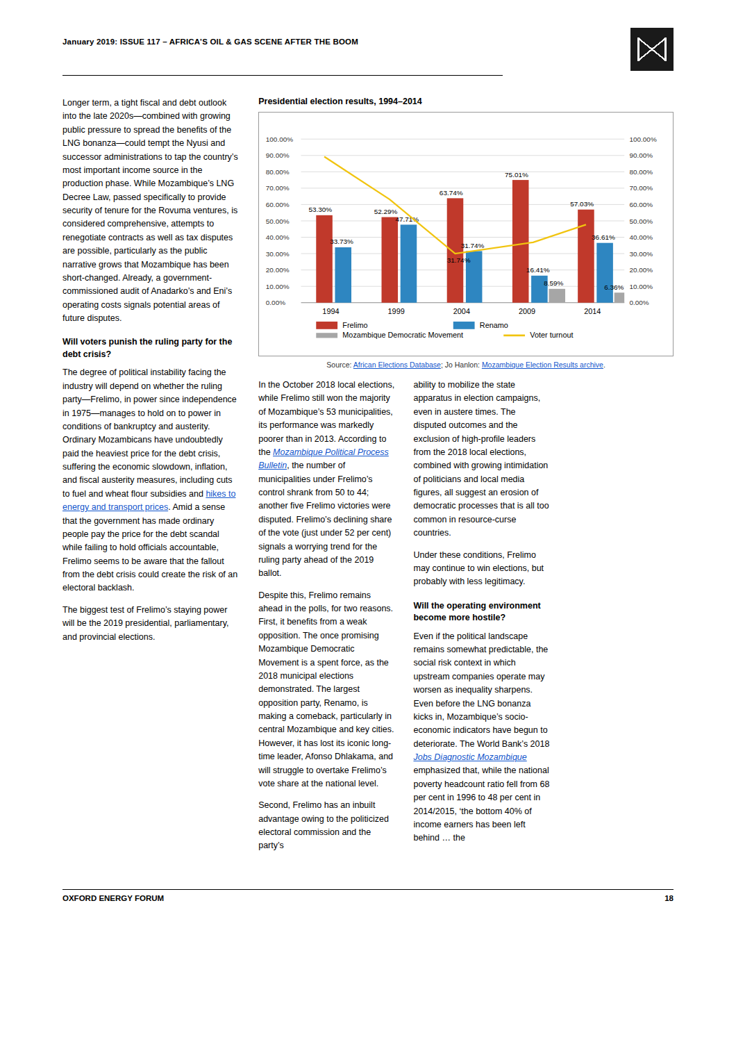January 2019: ISSUE 117 – AFRICA’S OIL & GAS SCENE AFTER THE BOOM
Longer term, a tight fiscal and debt outlook into the late 2020s—combined with growing public pressure to spread the benefits of the LNG bonanza—could tempt the Nyusi and successor administrations to tap the country’s most important income source in the production phase. While Mozambique’s LNG Decree Law, passed specifically to provide security of tenure for the Rovuma ventures, is considered comprehensive, attempts to renegotiate contracts as well as tax disputes are possible, particularly as the public narrative grows that Mozambique has been short-changed. Already, a government-commissioned audit of Anadarko’s and Eni’s operating costs signals potential areas of future disputes.
Will voters punish the ruling party for the debt crisis?
The degree of political instability facing the industry will depend on whether the ruling party—Frelimo, in power since independence in 1975—manages to hold on to power in conditions of bankruptcy and austerity. Ordinary Mozambicans have undoubtedly paid the heaviest price for the debt crisis, suffering the economic slowdown, inflation, and fiscal austerity measures, including cuts to fuel and wheat flour subsidies and hikes to energy and transport prices. Amid a sense that the government has made ordinary people pay the price for the debt scandal while failing to hold officials accountable, Frelimo seems to be aware that the fallout from the debt crisis could create the risk of an electoral backlash.
The biggest test of Frelimo’s staying power will be the 2019 presidential, parliamentary, and provincial elections.
Presidential election results, 1994–2014
100.00% 90.00% 80.00% 70.00% 60.00% 50.00% 40.00% 30.00% 20.00% 10.00% 0.00% 100.00% 90.00% 80.00% 70.00% 60.00% 50.00% 40.00% 30.00% 20.00% 10.00% 0.00% 53.30% 33.73% 52.29% 47.71% 63.74% 31.74% 75.01% 16.41% 8.59% 57.03% 36.61% 6.36% 31.74% 1994 1999 2004 2009 2014 Frelimo Renamo Mozambique Democratic Movement Voter turnout
Source: African Elections Database; Jo Hanlon: Mozambique Election Results archive.
In the October 2018 local elections, while Frelimo still won the majority of Mozambique’s 53 municipalities, its performance was markedly poorer than in 2013. According to the Mozambique Political Process Bulletin, the number of municipalities under Frelimo’s control shrank from 50 to 44; another five Frelimo victories were disputed. Frelimo’s declining share of the vote (just under 52 per cent) signals a worrying trend for the ruling party ahead of the 2019 ballot.
Despite this, Frelimo remains ahead in the polls, for two reasons. First, it benefits from a weak opposition. The once promising Mozambique Democratic Movement is a spent force, as the 2018 municipal elections demonstrated. The largest opposition party, Renamo, is making a comeback, particularly in central Mozambique and key cities. However, it has lost its iconic long-time leader, Afonso Dhlakama, and will struggle to overtake Frelimo’s vote share at the national level.
Second, Frelimo has an inbuilt advantage owing to the politicized electoral commission and the party’s
ability to mobilize the state apparatus in election campaigns, even in austere times. The disputed outcomes and the exclusion of high-profile leaders from the 2018 local elections, combined with growing intimidation of politicians and local media figures, all suggest an erosion of democratic processes that is all too common in resource-curse countries.
Under these conditions, Frelimo may continue to win elections, but probably with less legitimacy.
Will the operating environment become more hostile?
Even if the political landscape remains somewhat predictable, the social risk context in which upstream companies operate may worsen as inequality sharpens. Even before the LNG bonanza kicks in, Mozambique’s socio-economic indicators have begun to deteriorate. The World Bank’s 2018 Jobs Diagnostic Mozambique emphasized that, while the national poverty headcount ratio fell from 68 per cent in 1996 to 48 per cent in 2014/2015, ‘the bottom 40% of income earners has been left behind … the
OXFORD ENERGY FORUM
18